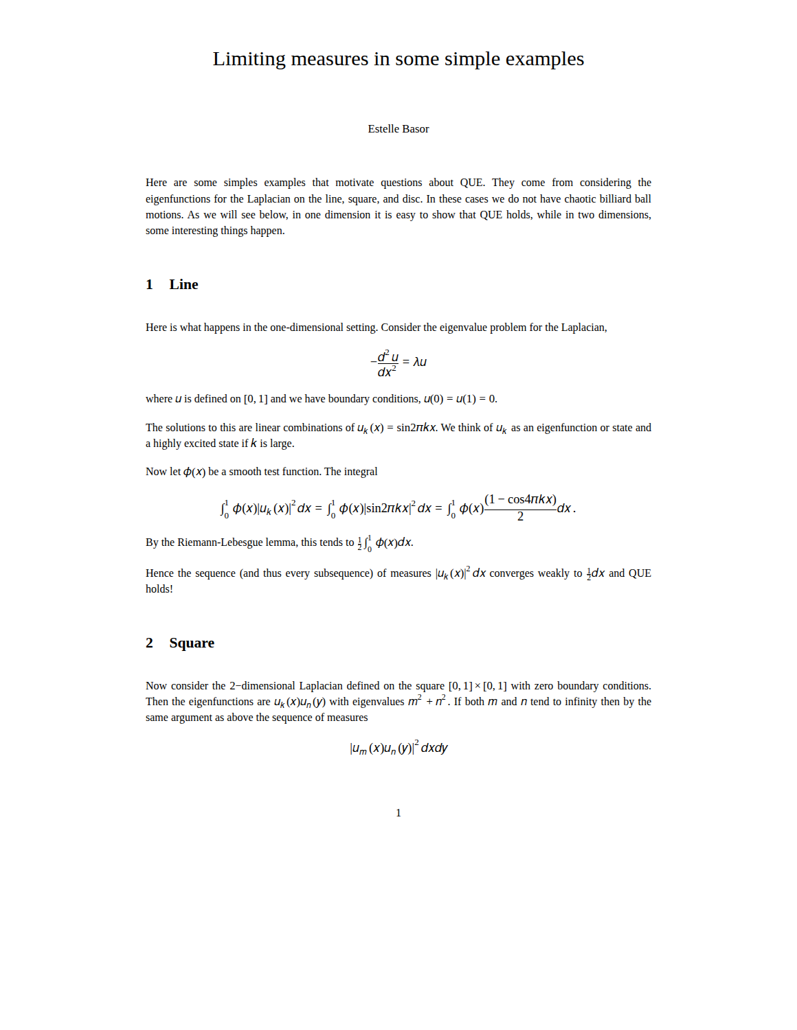Limiting measures in some simple examples
Estelle Basor
Here are some simples examples that motivate questions about QUE. They come from considering the eigenfunctions for the Laplacian on the line, square, and disc. In these cases we do not have chaotic billiard ball motions. As we will see below, in one dimension it is easy to show that QUE holds, while in two dimensions, some interesting things happen.
1 Line
Here is what happens in the one-dimensional setting. Consider the eigenvalue problem for the Laplacian,
− d2u dx2 = λu
where u is defined on [0,1] and we have boundary conditions, u(0)=u(1)=0.
The solutions to this are linear combinations of uk(x)=sin⁡2πkx. We think of uk as an eigenfunction or state and a highly excited state if k is large.
Now let ϕ(x) be a smooth test function. The integral
∫01 ϕ(x) |uk(x)|2 dx = ∫01 ϕ(x) |sin⁡2πkx|2 dx = ∫01 ϕ(x) (1−cos⁡4πkx) 2 dx.
By the Riemann-Lebesgue lemma, this tends to 12∫01ϕ(x)dx.
Hence the sequence (and thus every subsequence) of measures |uk(x)|2dx converges weakly to 12dx and QUE holds!
2 Square
Now consider the 2−dimensional Laplacian defined on the square [0,1]×[0,1] with zero boundary conditions. Then the eigenfunctions are uk(x)un(y) with eigenvalues m2+n2. If both m and n tend to infinity then by the same argument as above the sequence of measures
|um(x)un(y)|2 dxdy
1